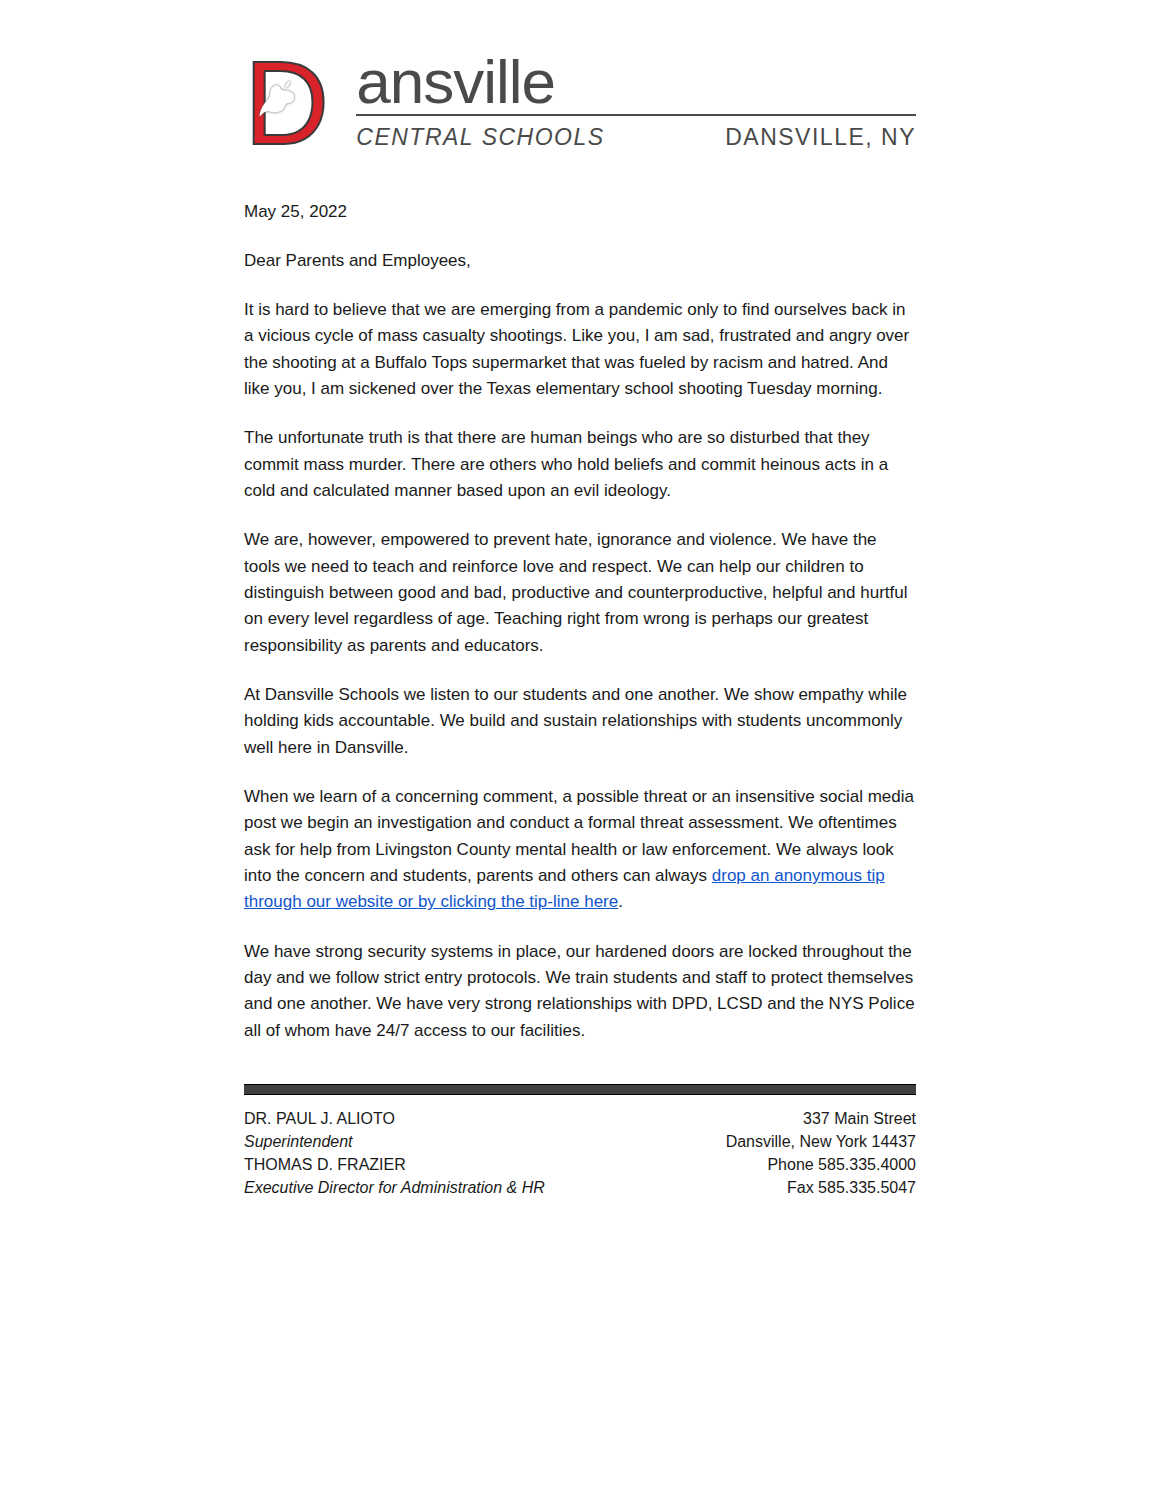D
ansville
CENTRAL SCHOOLS DANSVILLE, NY
May 25, 2022
Dear Parents and Employees,
It is hard to believe that we are emerging from a pandemic only to find ourselves back in a vicious cycle of mass casualty shootings. Like you, I am sad, frustrated and angry over the shooting at a Buffalo Tops supermarket that was fueled by racism and hatred. And like you, I am sickened over the Texas elementary school shooting Tuesday morning.
The unfortunate truth is that there are human beings who are so disturbed that they commit mass murder. There are others who hold beliefs and commit heinous acts in a cold and calculated manner based upon an evil ideology.
We are, however, empowered to prevent hate, ignorance and violence. We have the tools we need to teach and reinforce love and respect. We can help our children to distinguish between good and bad, productive and counterproductive, helpful and hurtful on every level regardless of age. Teaching right from wrong is perhaps our greatest responsibility as parents and educators.
At Dansville Schools we listen to our students and one another. We show empathy while holding kids accountable. We build and sustain relationships with students uncommonly well here in Dansville.
When we learn of a concerning comment, a possible threat or an insensitive social media post we begin an investigation and conduct a formal threat assessment. We oftentimes ask for help from Livingston County mental health or law enforcement. We always look into the concern and students, parents and others can always drop an anonymous tip through our website or by clicking the tip-line here.
We have strong security systems in place, our hardened doors are locked throughout the day and we follow strict entry protocols. We train students and staff to protect themselves and one another. We have very strong relationships with DPD, LCSD and the NYS Police all of whom have 24/7 access to our facilities.
DR. PAUL J. ALIOTO
Superintendent
THOMAS D. FRAZIER
Executive Director for Administration & HR
337 Main Street
Dansville, New York 14437
Phone 585.335.4000
Fax 585.335.5047